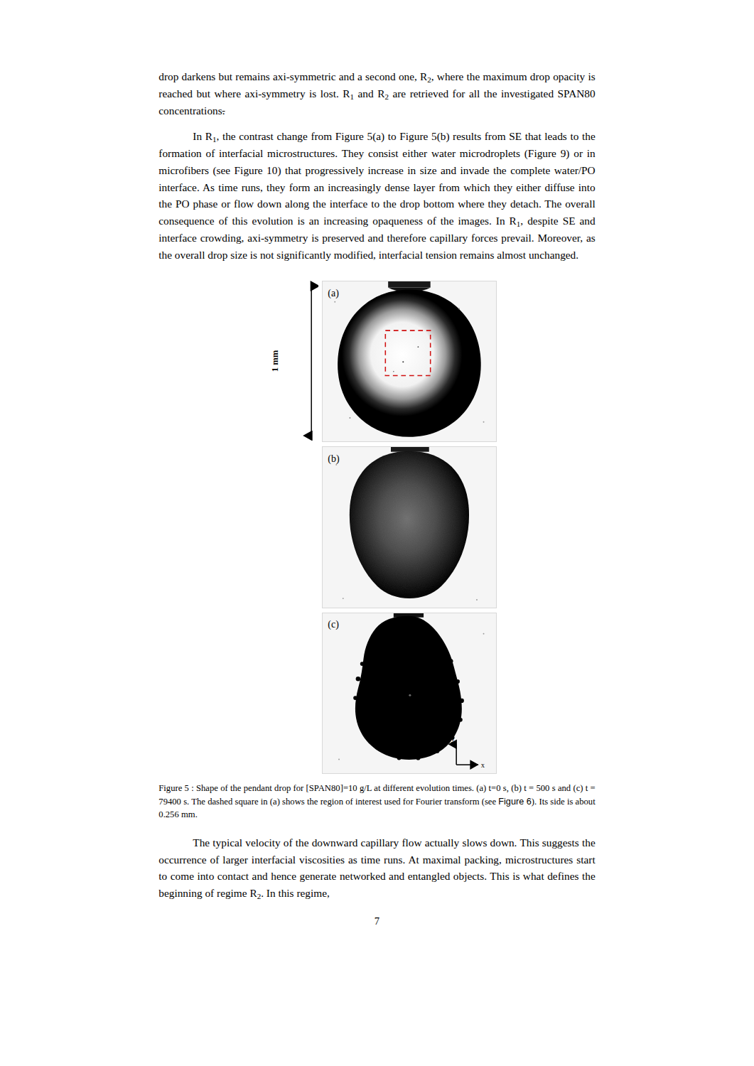drop darkens but remains axi-symmetric and a second one, R2, where the maximum drop opacity is reached but where axi-symmetry is lost. R1 and R2 are retrieved for all the investigated SPAN80 concentrations.
In R1, the contrast change from Figure 5(a) to Figure 5(b) results from SE that leads to the formation of interfacial microstructures. They consist either water microdroplets (Figure 9) or in microfibers (see Figure 10) that progressively increase in size and invade the complete water/PO interface. As time runs, they form an increasingly dense layer from which they either diffuse into the PO phase or flow down along the interface to the drop bottom where they detach. The overall consequence of this evolution is an increasing opaqueness of the images. In R1, despite SE and interface crowding, axi-symmetry is preserved and therefore capillary forces prevail. Moreover, as the overall drop size is not significantly modified, interfacial tension remains almost unchanged.
1 mm
(a)
(b)
(c) y x
Figure 5 : Shape of the pendant drop for [SPAN80]=10 g/L at different evolution times. (a) t=0 s, (b) t = 500 s and (c) t = 79400 s. The dashed square in (a) shows the region of interest used for Fourier transform (see Figure 6). Its side is about 0.256 mm.
The typical velocity of the downward capillary flow actually slows down. This suggests the occurrence of larger interfacial viscosities as time runs. At maximal packing, microstructures start to come into contact and hence generate networked and entangled objects. This is what defines the beginning of regime R2. In this regime,
7